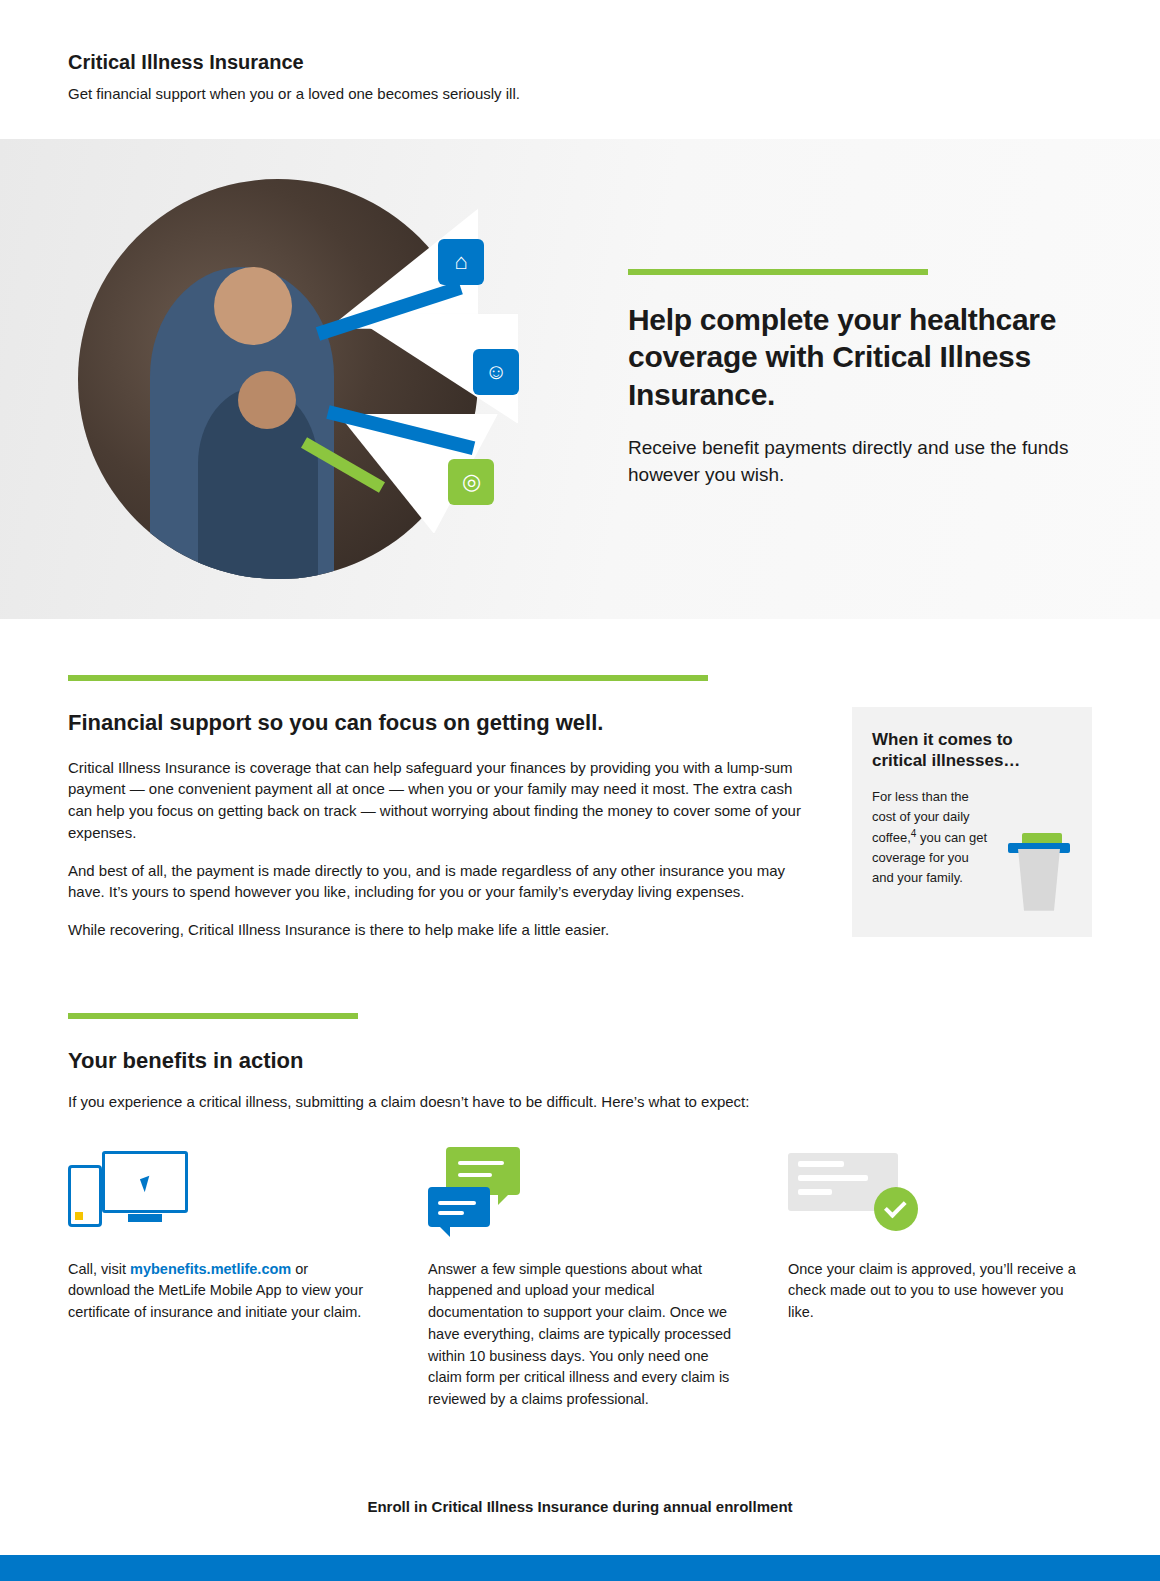Critical Illness Insurance
Get financial support when you or a loved one becomes seriously ill.
⌂
☺
◎
Help complete your healthcare coverage with Critical Illness Insurance.
Receive benefit payments directly and use the funds however you wish.
Financial support so you can focus on getting well.
Critical Illness Insurance is coverage that can help safeguard your finances by providing you with a lump-sum payment — one convenient payment all at once — when you or your family may need it most. The extra cash can help you focus on getting back on track — without worrying about finding the money to cover some of your expenses.
And best of all, the payment is made directly to you, and is made regardless of any other insurance you may have. It’s yours to spend however you like, including for you or your family’s everyday living expenses.
While recovering, Critical Illness Insurance is there to help make life a little easier.
When it comes to critical illnesses…
For less than the cost of your daily coffee,4 you can get coverage for you and your family.
Your benefits in action
If you experience a critical illness, submitting a claim doesn’t have to be difficult. Here’s what to expect:
Call, visit mybenefits.metlife.com or download the MetLife Mobile App to view your certificate of insurance and initiate your claim.
Answer a few simple questions about what happened and upload your medical documentation to support your claim. Once we have everything, claims are typically processed within 10 business days. You only need one claim form per critical illness and every claim is reviewed by a claims professional.
Once your claim is approved, you’ll receive a check made out to you to use however you like.
Enroll in Critical Illness Insurance during annual enrollment